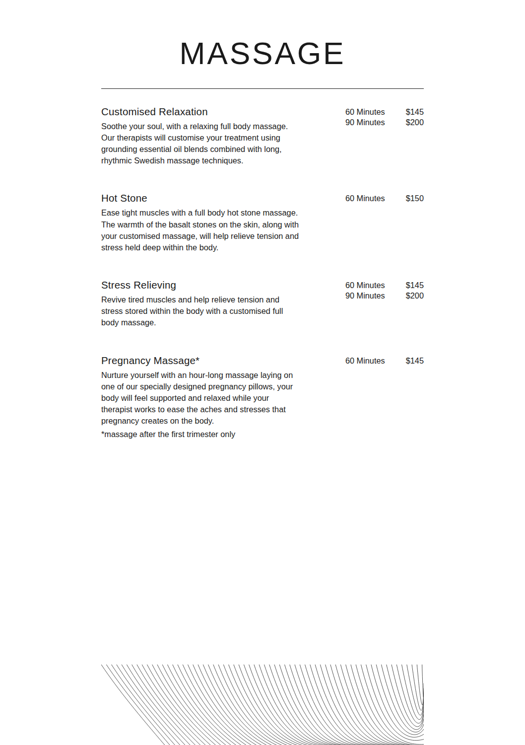MASSAGE
Customised Relaxation
Soothe your soul, with a relaxing full body massage. Our therapists will customise your treatment using grounding essential oil blends combined with long, rhythmic Swedish massage techniques.
60 Minutes$145 90 Minutes$200
Hot Stone
Ease tight muscles with a full body hot stone massage. The warmth of the basalt stones on the skin, along with your customised massage, will help relieve tension and stress held deep within the body.
60 Minutes$150
Stress Relieving
Revive tired muscles and help relieve tension and stress stored within the body with a customised full body massage.
60 Minutes$145 90 Minutes$200
Pregnancy Massage*
Nurture yourself with an hour-long massage laying on one of our specially designed pregnancy pillows, your body will feel supported and relaxed while your therapist works to ease the aches and stresses that pregnancy creates on the body. *massage after the first trimester only
60 Minutes$145